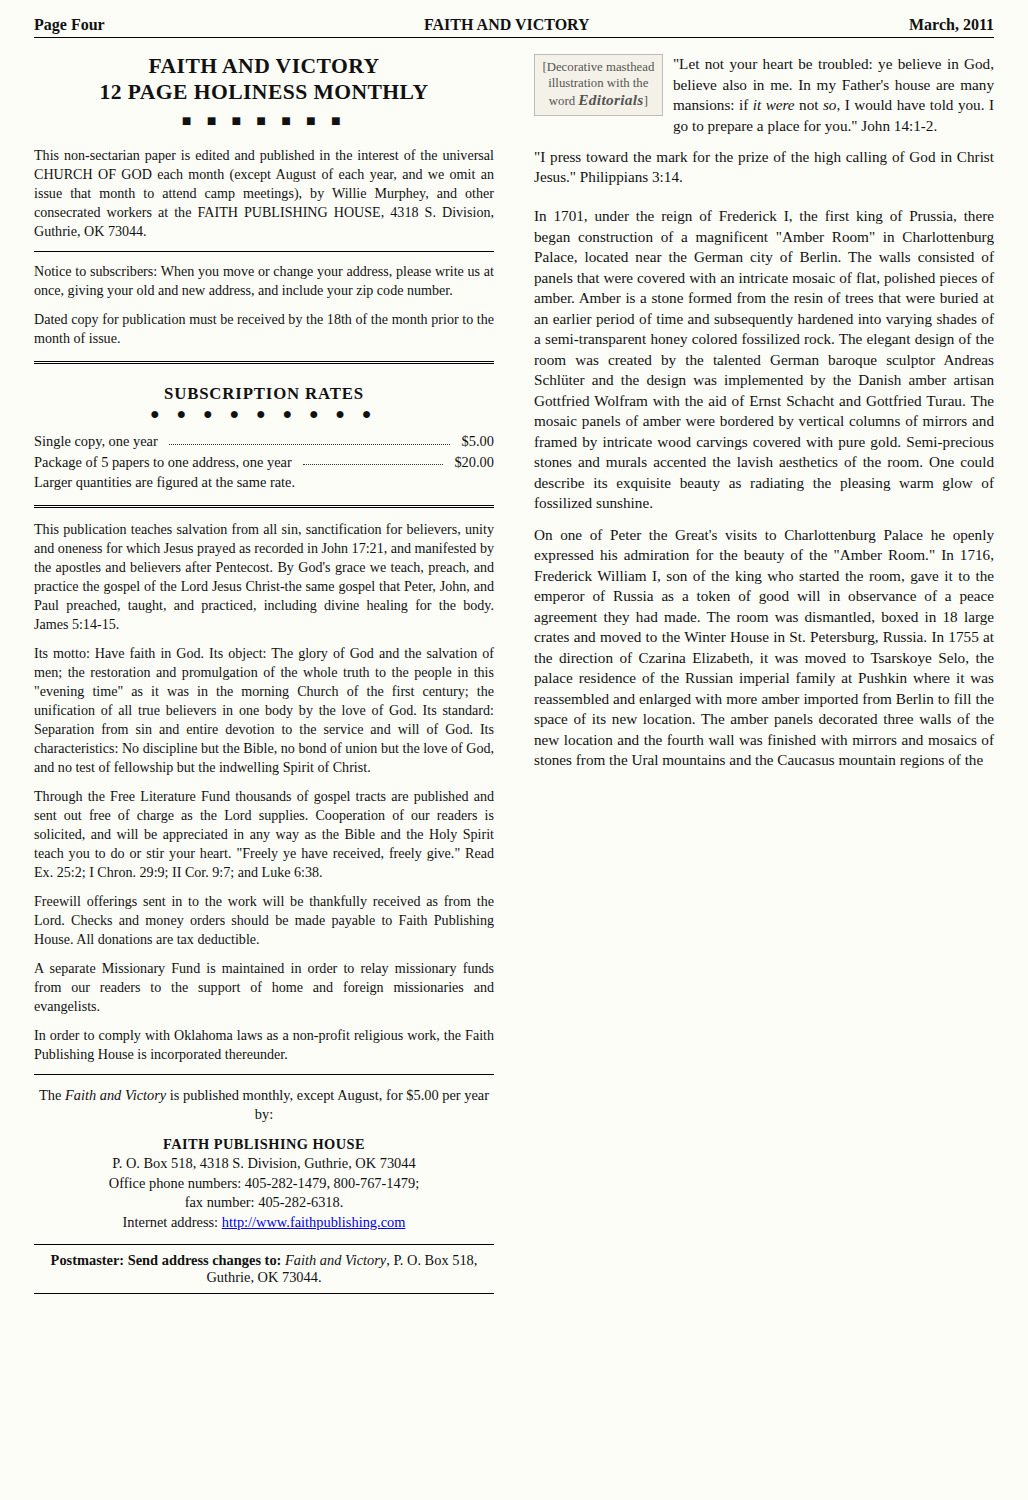Page Four FAITH AND VICTORY March, 2011
FAITH AND VICTORY
12 PAGE HOLINESS MONTHLY
■ ■ ■ ■ ■ ■ ■
This non-sectarian paper is edited and published in the interest of the universal CHURCH OF GOD each month (except August of each year, and we omit an issue that month to attend camp meetings), by Willie Murphey, and other consecrated workers at the FAITH PUBLISHING HOUSE, 4318 S. Division, Guthrie, OK 73044.
Notice to subscribers: When you move or change your address, please write us at once, giving your old and new address, and include your zip code number.
Dated copy for publication must be received by the 18th of the month prior to the month of issue.
SUBSCRIPTION RATES
● ● ● ● ● ● ● ● ●
Single copy, one year $5.00
Package of 5 papers to one address, one year $20.00
Larger quantities are figured at the same rate.
This publication teaches salvation from all sin, sanctification for believers, unity and oneness for which Jesus prayed as recorded in John 17:21, and manifested by the apostles and believers after Pentecost. By God's grace we teach, preach, and practice the gospel of the Lord Jesus Christ-the same gospel that Peter, John, and Paul preached, taught, and practiced, including divine healing for the body. James 5:14-15.
Its motto: Have faith in God. Its object: The glory of God and the salvation of men; the restoration and promulgation of the whole truth to the people in this "evening time" as it was in the morning Church of the first century; the unification of all true believers in one body by the love of God. Its standard: Separation from sin and entire devotion to the service and will of God. Its characteristics: No discipline but the Bible, no bond of union but the love of God, and no test of fellowship but the indwelling Spirit of Christ.
Through the Free Literature Fund thousands of gospel tracts are published and sent out free of charge as the Lord supplies. Cooperation of our readers is solicited, and will be appreciated in any way as the Bible and the Holy Spirit teach you to do or stir your heart. "Freely ye have received, freely give." Read Ex. 25:2; I Chron. 29:9; II Cor. 9:7; and Luke 6:38.
Freewill offerings sent in to the work will be thankfully received as from the Lord. Checks and money orders should be made payable to Faith Publishing House. All donations are tax deductible.
A separate Missionary Fund is maintained in order to relay missionary funds from our readers to the support of home and foreign missionaries and evangelists.
In order to comply with Oklahoma laws as a non-profit religious work, the Faith Publishing House is incorporated thereunder.
The Faith and Victory is published monthly, except August, for $5.00 per year by:
FAITH PUBLISHING HOUSE
P. O. Box 518, 4318 S. Division, Guthrie, OK 73044
Office phone numbers: 405-282-1479, 800-767-1479;
fax number: 405-282-6318.
Internet address: http://www.faithpublishing.com
Postmaster: Send address changes to: Faith and Victory, P. O. Box 518, Guthrie, OK 73044.
[Decorative masthead illustration with the word Editorials]
"Let not your heart be troubled: ye believe in God, believe also in me. In my Father's house are many mansions: if it were not so, I would have told you. I go to prepare a place for you." John 14:1-2.
"I press toward the mark for the prize of the high calling of God in Christ Jesus." Philippians 3:14.
In 1701, under the reign of Frederick I, the first king of Prussia, there began construction of a magnificent "Amber Room" in Charlottenburg Palace, located near the German city of Berlin. The walls consisted of panels that were covered with an intricate mosaic of flat, polished pieces of amber. Amber is a stone formed from the resin of trees that were buried at an earlier period of time and subsequently hardened into varying shades of a semi-transparent honey colored fossilized rock. The elegant design of the room was created by the talented German baroque sculptor Andreas Schlüter and the design was implemented by the Danish amber artisan Gottfried Wolfram with the aid of Ernst Schacht and Gottfried Turau. The mosaic panels of amber were bordered by vertical columns of mirrors and framed by intricate wood carvings covered with pure gold. Semi-precious stones and murals accented the lavish aesthetics of the room. One could describe its exquisite beauty as radiating the pleasing warm glow of fossilized sunshine.
On one of Peter the Great's visits to Charlottenburg Palace he openly expressed his admiration for the beauty of the "Amber Room." In 1716, Frederick William I, son of the king who started the room, gave it to the emperor of Russia as a token of good will in observance of a peace agreement they had made. The room was dismantled, boxed in 18 large crates and moved to the Winter House in St. Petersburg, Russia. In 1755 at the direction of Czarina Elizabeth, it was moved to Tsarskoye Selo, the palace residence of the Russian imperial family at Pushkin where it was reassembled and enlarged with more amber imported from Berlin to fill the space of its new location. The amber panels decorated three walls of the new location and the fourth wall was finished with mirrors and mosaics of stones from the Ural mountains and the Caucasus mountain regions of the